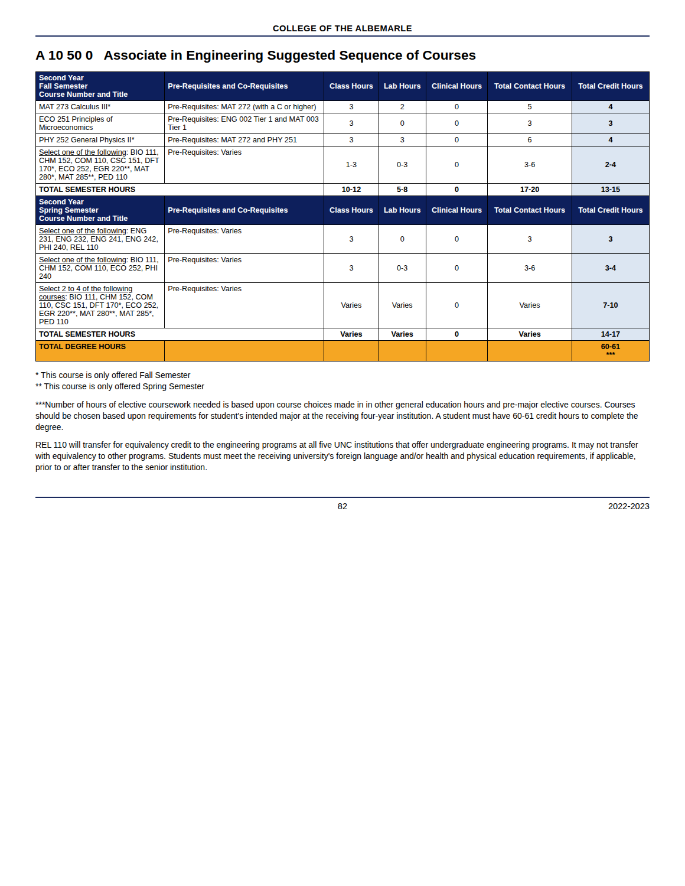COLLEGE OF THE ALBEMARLE
A 10 50 0 Associate in Engineering Suggested Sequence of Courses
| Second Year Fall Semester Course Number and Title | Pre-Requisites and Co-Requisites | Class Hours | Lab Hours | Clinical Hours | Total Contact Hours | Total Credit Hours |
| --- | --- | --- | --- | --- | --- | --- |
| MAT 273 Calculus III* | Pre-Requisites: MAT 272 (with a C or higher) | 3 | 2 | 0 | 5 | 4 |
| ECO 251 Principles of Microeconomics | Pre-Requisites: ENG 002 Tier 1 and MAT 003 Tier 1 | 3 | 0 | 0 | 3 | 3 |
| PHY 252 General Physics II* | Pre-Requisites: MAT 272 and PHY 251 | 3 | 3 | 0 | 6 | 4 |
| Select one of the following : BIO 111, CHM 152, COM 110, CSC 151, DFT 170*, ECO 252, EGR 220**, MAT 280*, MAT 285**, PED 110 | Pre-Requisites: Varies | 1-3 | 0-3 | 0 | 3-6 | 2-4 |
| TOTAL SEMESTER HOURS | 10-12 | 5-8 | 0 | 17-20 | 13-15 |
| Second Year Spring Semester Course Number and Title | Pre-Requisites and Co-Requisites | Class Hours | Lab Hours | Clinical Hours | Total Contact Hours | Total Credit Hours |
| Select one of the following : ENG 231, ENG 232, ENG 241, ENG 242, PHI 240, REL 110 | Pre-Requisites: Varies | 3 | 0 | 0 | 3 | 3 |
| Select one of the following : BIO 111, CHM 152, COM 110, ECO 252, PHI 240 | Pre-Requisites: Varies | 3 | 0-3 | 0 | 3-6 | 3-4 |
| Select 2 to 4 of the following courses : BIO 111, CHM 152, COM 110, CSC 151, DFT 170*, ECO 252, EGR 220**, MAT 280**, MAT 285*, PED 110 | Pre-Requisites: Varies | Varies | Varies | 0 | Varies | 7-10 |
| TOTAL SEMESTER HOURS | Varies | Varies | 0 | Varies | 14-17 |
| TOTAL DEGREE HOURS | | | | | | 60-61 *** |
* This course is only offered Fall Semester
** This course is only offered Spring Semester
***Number of hours of elective coursework needed is based upon course choices made in in other general education hours and pre-major elective courses. Courses should be chosen based upon requirements for student's intended major at the receiving four-year institution. A student must have 60-61 credit hours to complete the degree.
REL 110 will transfer for equivalency credit to the engineering programs at all five UNC institutions that offer undergraduate engineering programs. It may not transfer with equivalency to other programs. Students must meet the receiving university's foreign language and/or health and physical education requirements, if applicable, prior to or after transfer to the senior institution.
82
2022-2023